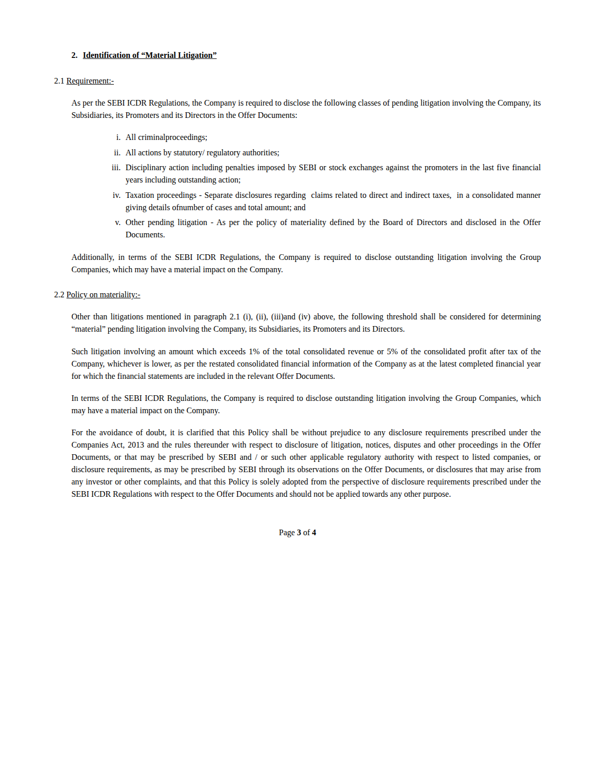2. Identification of “Material Litigation”
2.1 Requirement:-
As per the SEBI ICDR Regulations, the Company is required to disclose the following classes of pending litigation involving the Company, its Subsidiaries, its Promoters and its Directors in the Offer Documents:
All criminalproceedings;
All actions by statutory/ regulatory authorities;
Disciplinary action including penalties imposed by SEBI or stock exchanges against the promoters in the last five financial years including outstanding action;
Taxation proceedings - Separate disclosures regarding claims related to direct and indirect taxes, in a consolidated manner giving details ofnumber of cases and total amount; and
Other pending litigation - As per the policy of materiality defined by the Board of Directors and disclosed in the Offer Documents.
Additionally, in terms of the SEBI ICDR Regulations, the Company is required to disclose outstanding litigation involving the Group Companies, which may have a material impact on the Company.
2.2 Policy on materiality:-
Other than litigations mentioned in paragraph 2.1 (i), (ii), (iii)and (iv) above, the following threshold shall be considered for determining “material” pending litigation involving the Company, its Subsidiaries, its Promoters and its Directors.
Such litigation involving an amount which exceeds 1% of the total consolidated revenue or 5% of the consolidated profit after tax of the Company, whichever is lower, as per the restated consolidated financial information of the Company as at the latest completed financial year for which the financial statements are included in the relevant Offer Documents.
In terms of the SEBI ICDR Regulations, the Company is required to disclose outstanding litigation involving the Group Companies, which may have a material impact on the Company.
For the avoidance of doubt, it is clarified that this Policy shall be without prejudice to any disclosure requirements prescribed under the Companies Act, 2013 and the rules thereunder with respect to disclosure of litigation, notices, disputes and other proceedings in the Offer Documents, or that may be prescribed by SEBI and / or such other applicable regulatory authority with respect to listed companies, or disclosure requirements, as may be prescribed by SEBI through its observations on the Offer Documents, or disclosures that may arise from any investor or other complaints, and that this Policy is solely adopted from the perspective of disclosure requirements prescribed under the SEBI ICDR Regulations with respect to the Offer Documents and should not be applied towards any other purpose.
Page 3 of 4